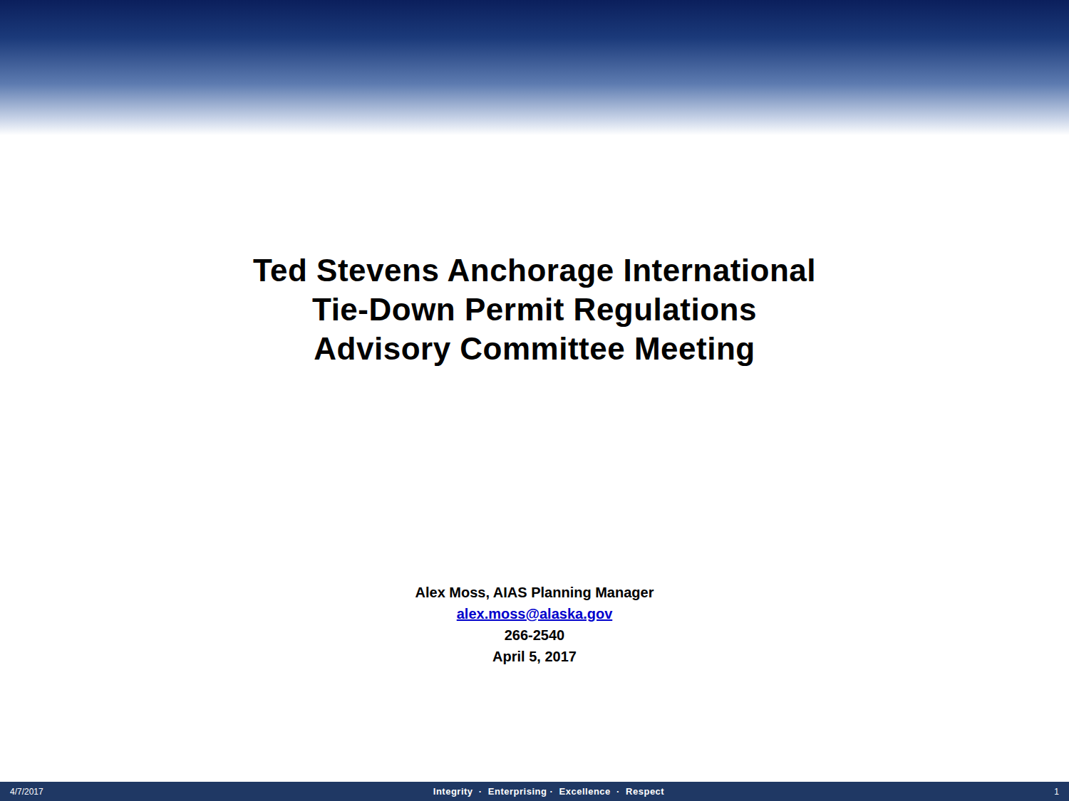Ted Stevens Anchorage International
Tie-Down Permit Regulations
Advisory Committee Meeting
Alex Moss, AIAS Planning Manager
alex.moss@alaska.gov
266-2540
April 5, 2017
4/7/2017 Integrity · Enterprising · Excellence · Respect 1